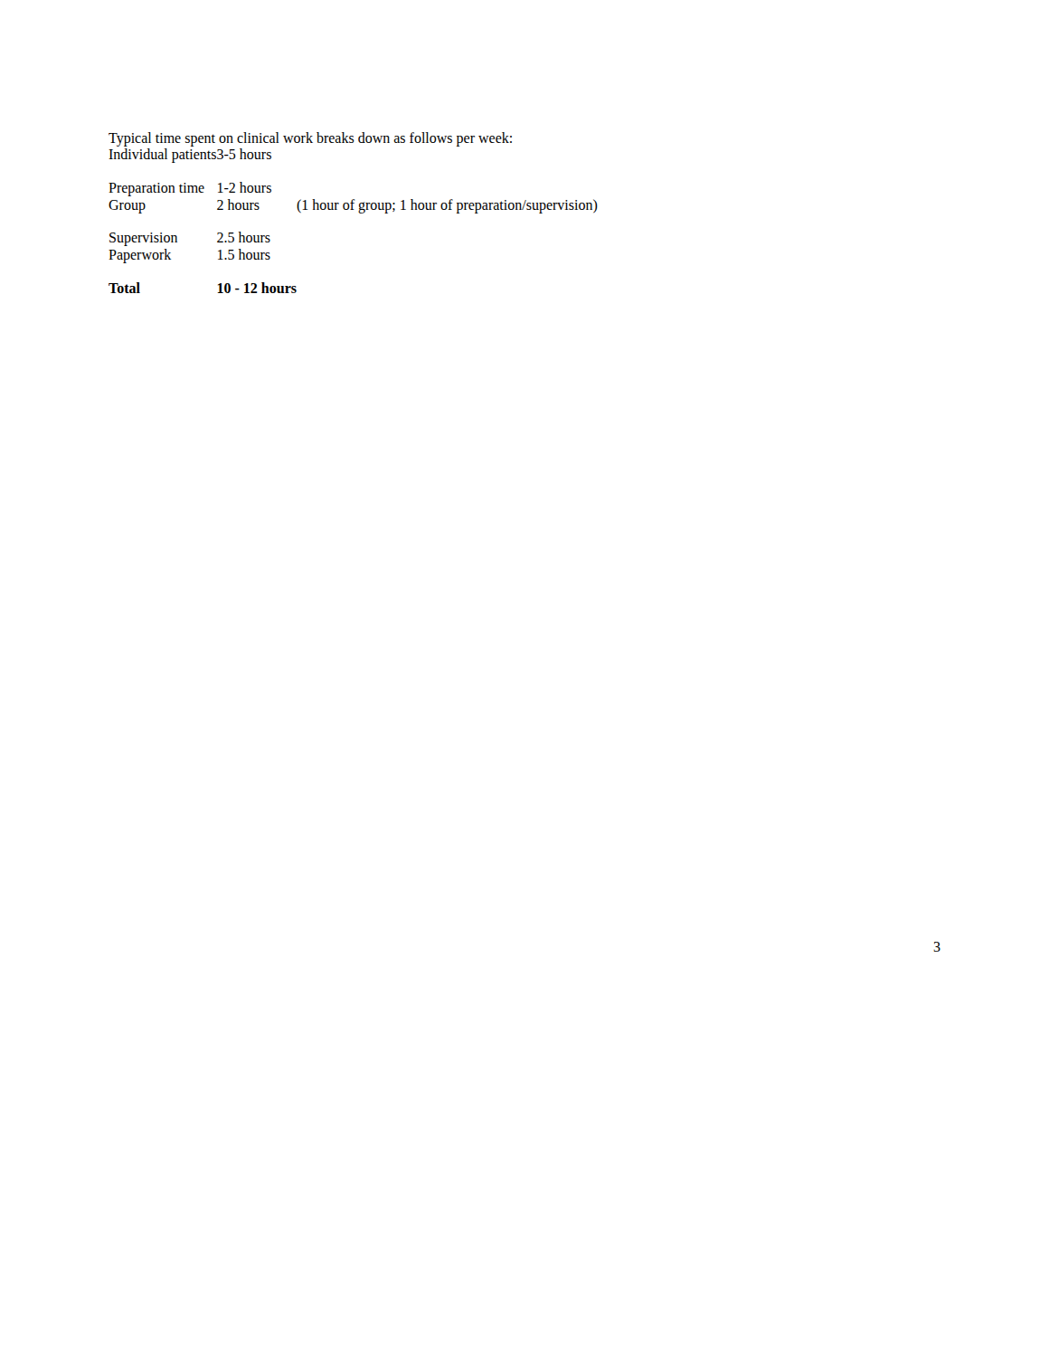Typical time spent on clinical work breaks down as follows per week:
| Individual patients | 3-5 hours | |
| Preparation time | 1-2 hours | |
| Group | 2 hours | (1 hour of group; 1 hour of preparation/supervision) |
| Supervision | 2.5 hours | |
| Paperwork | 1.5 hours | |
| Total | 10 - 12 hours | |
3